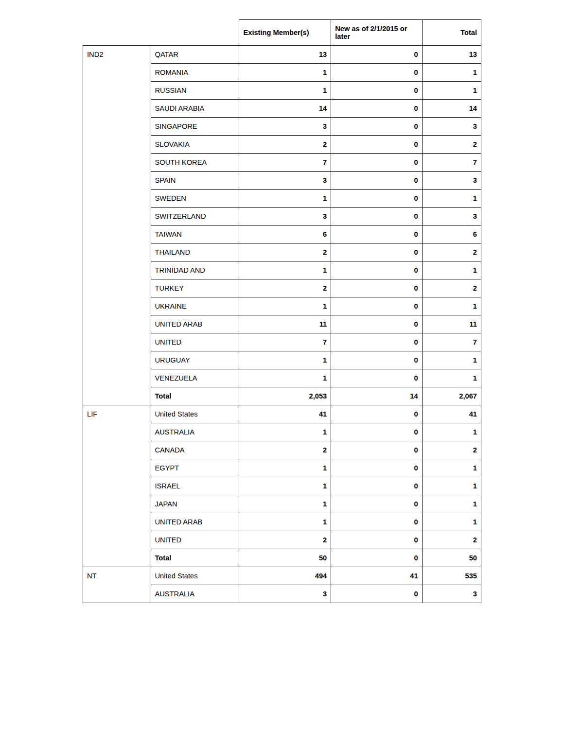| | | Existing Member(s) | New as of 2/1/2015 or later | Total |
| --- | --- | --- | --- | --- |
| IND2 | QATAR | 13 | 0 | 13 |
| ROMANIA | 1 | 0 | 1 |
| RUSSIAN | 1 | 0 | 1 |
| SAUDI ARABIA | 14 | 0 | 14 |
| SINGAPORE | 3 | 0 | 3 |
| SLOVAKIA | 2 | 0 | 2 |
| SOUTH KOREA | 7 | 0 | 7 |
| SPAIN | 3 | 0 | 3 |
| SWEDEN | 1 | 0 | 1 |
| SWITZERLAND | 3 | 0 | 3 |
| TAIWAN | 6 | 0 | 6 |
| THAILAND | 2 | 0 | 2 |
| TRINIDAD AND | 1 | 0 | 1 |
| TURKEY | 2 | 0 | 2 |
| UKRAINE | 1 | 0 | 1 |
| UNITED ARAB | 11 | 0 | 11 |
| UNITED | 7 | 0 | 7 |
| URUGUAY | 1 | 0 | 1 |
| VENEZUELA | 1 | 0 | 1 |
| Total | 2,053 | 14 | 2,067 |
| LIF | United States | 41 | 0 | 41 |
| AUSTRALIA | 1 | 0 | 1 |
| CANADA | 2 | 0 | 2 |
| EGYPT | 1 | 0 | 1 |
| ISRAEL | 1 | 0 | 1 |
| JAPAN | 1 | 0 | 1 |
| UNITED ARAB | 1 | 0 | 1 |
| UNITED | 2 | 0 | 2 |
| Total | 50 | 0 | 50 |
| NT | United States | 494 | 41 | 535 |
| AUSTRALIA | 3 | 0 | 3 |